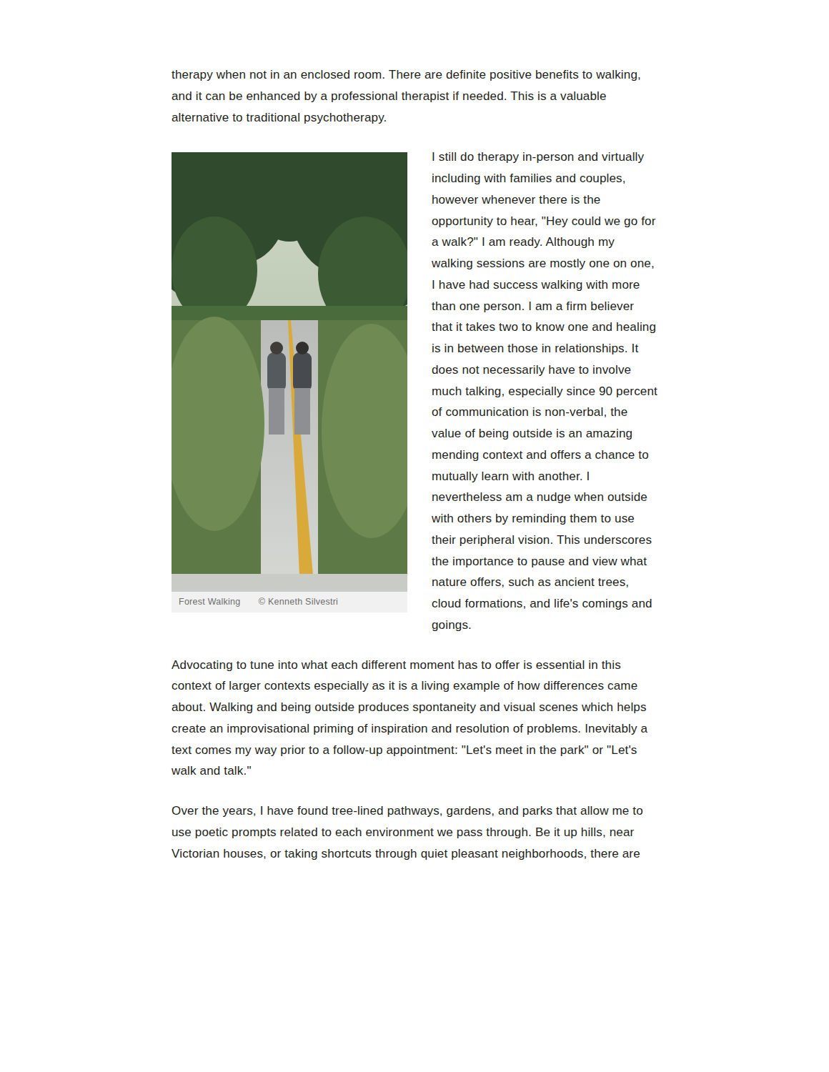therapy when not in an enclosed room. There are definite positive benefits to walking, and it can be enhanced by a professional therapist if needed. This is a valuable alternative to traditional psychotherapy.
Forest Walking © Kenneth Silvestri
I still do therapy in-person and virtually including with families and couples, however whenever there is the opportunity to hear, "Hey could we go for a walk?" I am ready. Although my walking sessions are mostly one on one, I have had success walking with more than one person. I am a firm believer that it takes two to know one and healing is in between those in relationships. It does not necessarily have to involve much talking, especially since 90 percent of communication is non-verbal, the value of being outside is an amazing mending context and offers a chance to mutually learn with another. I nevertheless am a nudge when outside with others by reminding them to use their peripheral vision. This underscores the importance to pause and view what nature offers, such as ancient trees, cloud formations, and life's comings and goings.
Advocating to tune into what each different moment has to offer is essential in this context of larger contexts especially as it is a living example of how differences came about. Walking and being outside produces spontaneity and visual scenes which helps create an improvisational priming of inspiration and resolution of problems. Inevitably a text comes my way prior to a follow-up appointment: "Let's meet in the park" or "Let's walk and talk."
Over the years, I have found tree-lined pathways, gardens, and parks that allow me to use poetic prompts related to each environment we pass through. Be it up hills, near Victorian houses, or taking shortcuts through quiet pleasant neighborhoods, there are